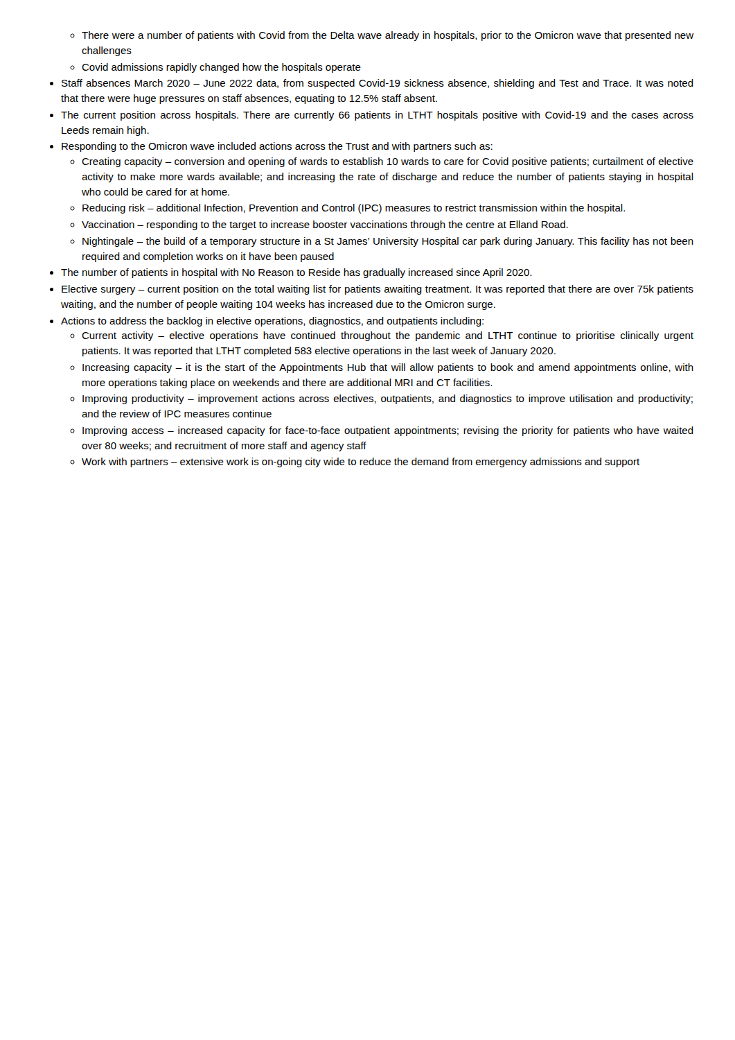There were a number of patients with Covid from the Delta wave already in hospitals, prior to the Omicron wave that presented new challenges
Covid admissions rapidly changed how the hospitals operate
Staff absences March 2020 – June 2022 data, from suspected Covid-19 sickness absence, shielding and Test and Trace. It was noted that there were huge pressures on staff absences, equating to 12.5% staff absent.
The current position across hospitals. There are currently 66 patients in LTHT hospitals positive with Covid-19 and the cases across Leeds remain high.
Responding to the Omicron wave included actions across the Trust and with partners such as:
Creating capacity – conversion and opening of wards to establish 10 wards to care for Covid positive patients; curtailment of elective activity to make more wards available; and increasing the rate of discharge and reduce the number of patients staying in hospital who could be cared for at home.
Reducing risk – additional Infection, Prevention and Control (IPC) measures to restrict transmission within the hospital.
Vaccination – responding to the target to increase booster vaccinations through the centre at Elland Road.
Nightingale – the build of a temporary structure in a St James’ University Hospital car park during January. This facility has not been required and completion works on it have been paused
The number of patients in hospital with No Reason to Reside has gradually increased since April 2020.
Elective surgery – current position on the total waiting list for patients awaiting treatment. It was reported that there are over 75k patients waiting, and the number of people waiting 104 weeks has increased due to the Omicron surge.
Actions to address the backlog in elective operations, diagnostics, and outpatients including:
Current activity – elective operations have continued throughout the pandemic and LTHT continue to prioritise clinically urgent patients. It was reported that LTHT completed 583 elective operations in the last week of January 2020.
Increasing capacity – it is the start of the Appointments Hub that will allow patients to book and amend appointments online, with more operations taking place on weekends and there are additional MRI and CT facilities.
Improving productivity – improvement actions across electives, outpatients, and diagnostics to improve utilisation and productivity; and the review of IPC measures continue
Improving access – increased capacity for face-to-face outpatient appointments; revising the priority for patients who have waited over 80 weeks; and recruitment of more staff and agency staff
Work with partners – extensive work is on-going city wide to reduce the demand from emergency admissions and support